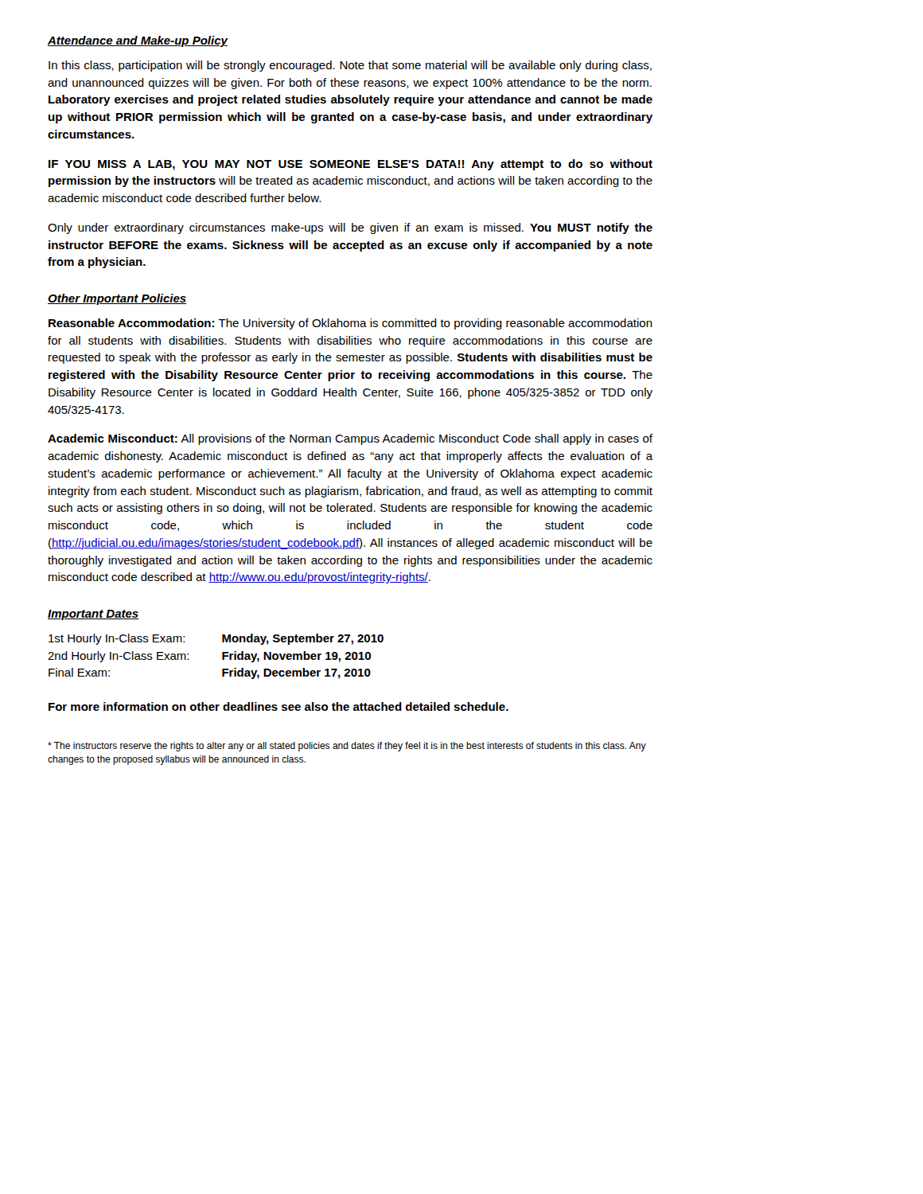Attendance and Make-up Policy
In this class, participation will be strongly encouraged. Note that some material will be available only during class, and unannounced quizzes will be given. For both of these reasons, we expect 100% attendance to be the norm. Laboratory exercises and project related studies absolutely require your attendance and cannot be made up without PRIOR permission which will be granted on a case-by-case basis, and under extraordinary circumstances.
IF YOU MISS A LAB, YOU MAY NOT USE SOMEONE ELSE'S DATA!! Any attempt to do so without permission by the instructors will be treated as academic misconduct, and actions will be taken according to the academic misconduct code described further below.
Only under extraordinary circumstances make-ups will be given if an exam is missed. You MUST notify the instructor BEFORE the exams. Sickness will be accepted as an excuse only if accompanied by a note from a physician.
Other Important Policies
Reasonable Accommodation: The University of Oklahoma is committed to providing reasonable accommodation for all students with disabilities. Students with disabilities who require accommodations in this course are requested to speak with the professor as early in the semester as possible. Students with disabilities must be registered with the Disability Resource Center prior to receiving accommodations in this course. The Disability Resource Center is located in Goddard Health Center, Suite 166, phone 405/325-3852 or TDD only 405/325-4173.
Academic Misconduct: All provisions of the Norman Campus Academic Misconduct Code shall apply in cases of academic dishonesty. Academic misconduct is defined as “any act that improperly affects the evaluation of a student’s academic performance or achievement.” All faculty at the University of Oklahoma expect academic integrity from each student. Misconduct such as plagiarism, fabrication, and fraud, as well as attempting to commit such acts or assisting others in so doing, will not be tolerated. Students are responsible for knowing the academic misconduct code, which is included in the student code (http://judicial.ou.edu/images/stories/student_codebook.pdf). All instances of alleged academic misconduct will be thoroughly investigated and action will be taken according to the rights and responsibilities under the academic misconduct code described at http://www.ou.edu/provost/integrity-rights/.
Important Dates
| 1st Hourly In-Class Exam: | Monday, September 27, 2010 |
| 2nd Hourly In-Class Exam: | Friday, November 19, 2010 |
| Final Exam: | Friday, December 17, 2010 |
For more information on other deadlines see also the attached detailed schedule.
* The instructors reserve the rights to alter any or all stated policies and dates if they feel it is in the best interests of students in this class. Any changes to the proposed syllabus will be announced in class.